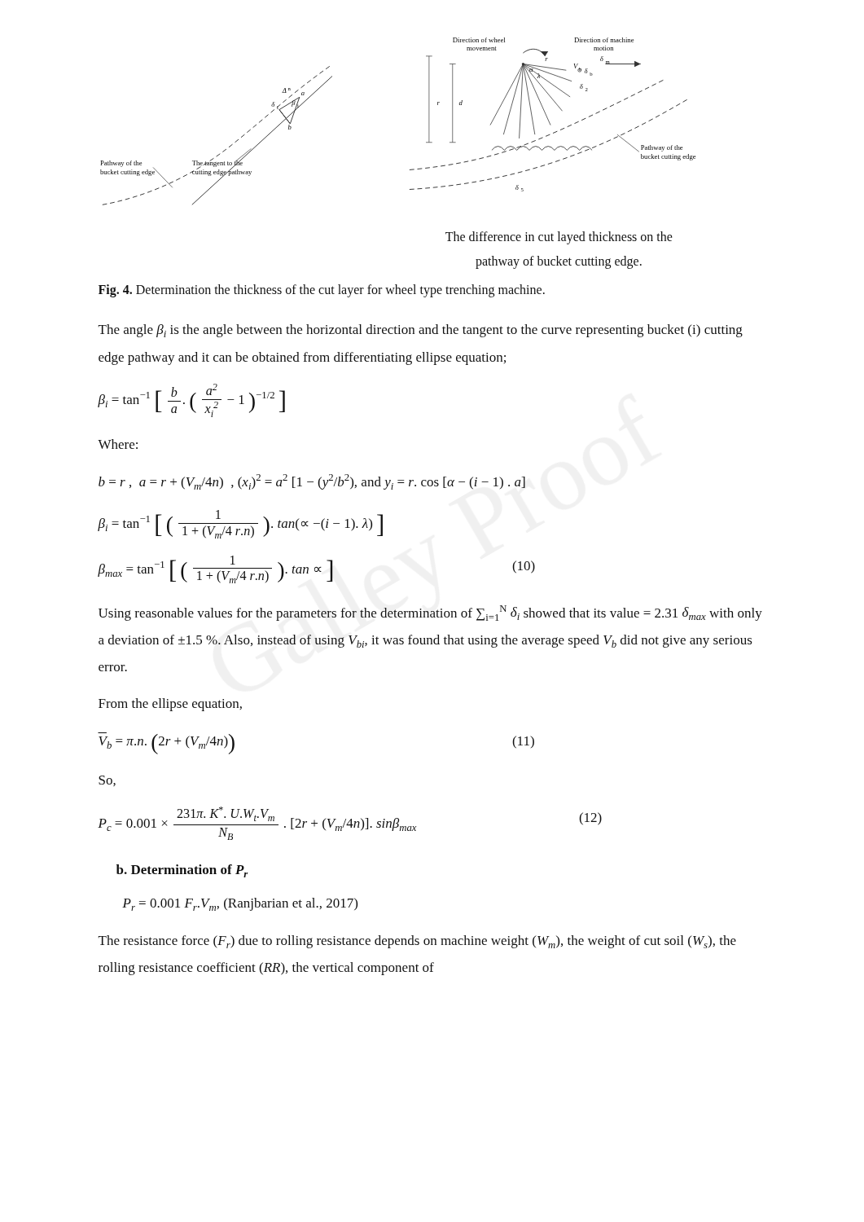Galley Proof
δi βi a b Δn Pathway of the bucket cutting edge The tangent to the cutting edge pathway
Direction of wheel movement Direction of machine motion r λ α δm δb δ2 δ5 r d Pathway of the bucket cutting edge Vb
The difference in cut layed thickness on the
pathway of bucket cutting edge.
Fig. 4. Determination the thickness of the cut layer for wheel type trenching machine.
The angle βi is the angle between the horizontal direction and the tangent to the curve representing bucket (i) cutting edge pathway and it can be obtained from differentiating ellipse equation;
βi = tan−1 [ ba. ( a2 xi 2 − 1 )−1/2 ]
Where:
b = r , a = r + (Vm/4n) , (xi)2 = a 2 [1 − (y 2/b 2), and yi = r. cos [α − (i − 1) . a]
βi = tan−1 [ ( 11 + (Vm/4 r.n) ). tan(∝ −(i − 1). λ) ]
βmax = tan−1 [ ( 11 + (Vm/4 r.n) ). tan ∝ ] (10)
Using reasonable values for the parameters for the determination of ∑i=1 N δi showed that its value = 2.31 δmax with only a deviation of ±1.5 %. Also, instead of using Vbi, it was found that using the average speed Vb did not give any serious error.
From the ellipse equation,
Vb = π.n. (2r + (Vm/4n)) (11)
So,
Pc = 0.001 × 231π. K*. U.Wt.Vm NB . [2r + (Vm/4n)]. sinβmax (12)
Determination of Pr
Pr = 0.001 Fr.Vm, (Ranjbarian et al., 2017)
The resistance force (Fr) due to rolling resistance depends on machine weight (Wm), the weight of cut soil (Ws), the rolling resistance coefficient (RR), the vertical component of